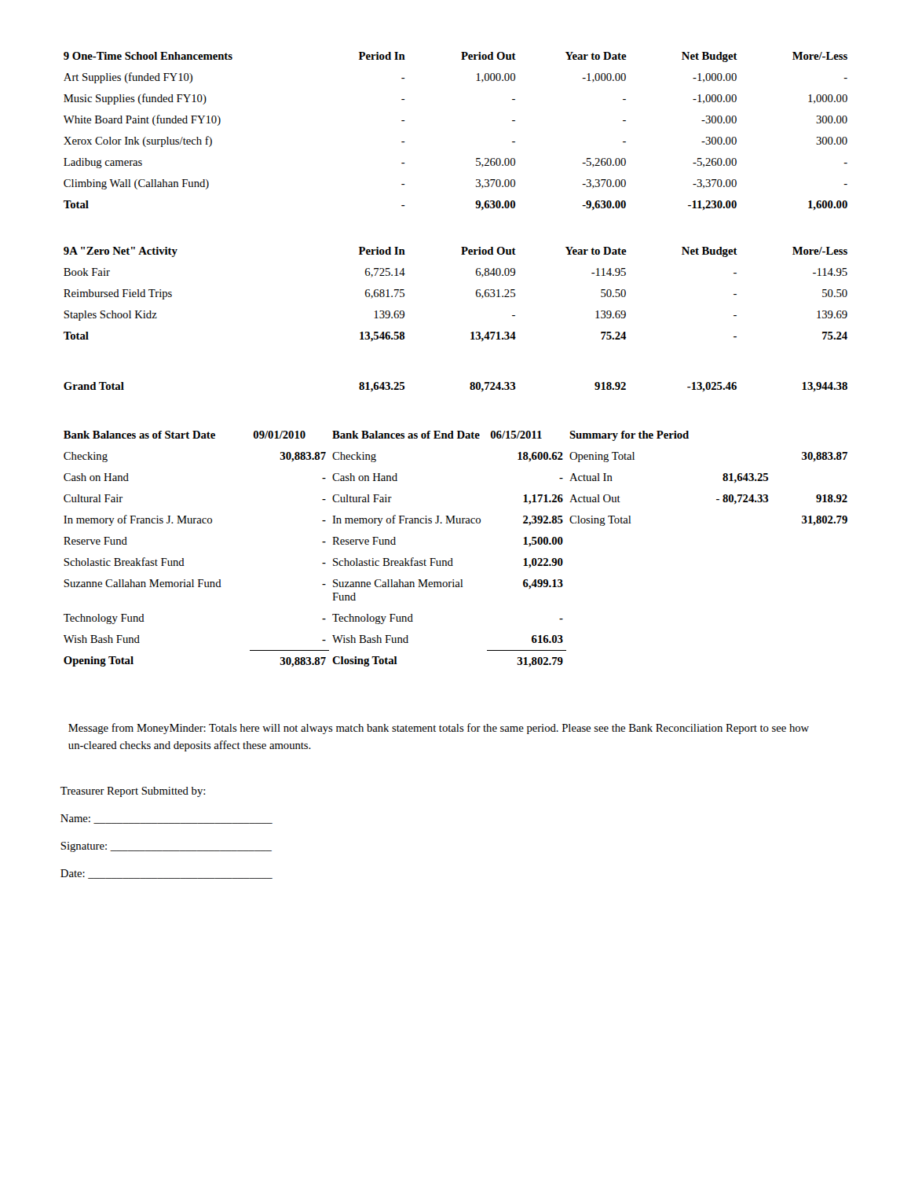| 9 One-Time School Enhancements | Period In | Period Out | Year to Date | Net Budget | More/-Less |
| --- | --- | --- | --- | --- | --- |
| Art Supplies (funded FY10) | - | 1,000.00 | -1,000.00 | -1,000.00 | - |
| Music Supplies (funded FY10) | - | - | - | -1,000.00 | 1,000.00 |
| White Board Paint (funded FY10) | - | - | - | -300.00 | 300.00 |
| Xerox Color Ink (surplus/tech f) | - | - | - | -300.00 | 300.00 |
| Ladibug cameras | - | 5,260.00 | -5,260.00 | -5,260.00 | - |
| Climbing Wall (Callahan Fund) | - | 3,370.00 | -3,370.00 | -3,370.00 | - |
| Total | - | 9,630.00 | -9,630.00 | -11,230.00 | 1,600.00 |
| 9A "Zero Net" Activity | Period In | Period Out | Year to Date | Net Budget | More/-Less |
| Book Fair | 6,725.14 | 6,840.09 | -114.95 | - | -114.95 |
| Reimbursed Field Trips | 6,681.75 | 6,631.25 | 50.50 | - | 50.50 |
| Staples School Kidz | 139.69 | - | 139.69 | - | 139.69 |
| Total | 13,546.58 | 13,471.34 | 75.24 | - | 75.24 |
| Grand Total | 81,643.25 | 80,724.33 | 918.92 | -13,025.46 | 13,944.38 |
| Bank Balances as of Start Date | 09/01/2010 | Bank Balances as of End Date | 06/15/2011 | Summary for the Period |
| Checking | 30,883.87 | Checking | 18,600.62 | Opening Total | | 30,883.87 |
| Cash on Hand | - | Cash on Hand | - | Actual In | 81,643.25 | |
| Cultural Fair | - | Cultural Fair | 1,171.26 | Actual Out | - 80,724.33 | 918.92 |
| In memory of Francis J. Muraco | - | In memory of Francis J. Muraco | 2,392.85 | Closing Total | | 31,802.79 |
| Reserve Fund | - | Reserve Fund | 1,500.00 | | | |
| Scholastic Breakfast Fund | - | Scholastic Breakfast Fund | 1,022.90 | | | |
| Suzanne Callahan Memorial Fund | - | Suzanne Callahan Memorial Fund | 6,499.13 | | | |
| Technology Fund | - | Technology Fund | - | | | |
| Wish Bash Fund | - | Wish Bash Fund | 616.03 | | | |
| Opening Total | 30,883.87 | Closing Total | 31,802.79 | | | |
Message from MoneyMinder: Totals here will not always match bank statement totals for the same period. Please see the Bank Reconciliation Report to see how un-cleared checks and deposits affect these amounts.
Treasurer Report Submitted by:
Name: _______________________________
Signature: ____________________________
Date: ________________________________